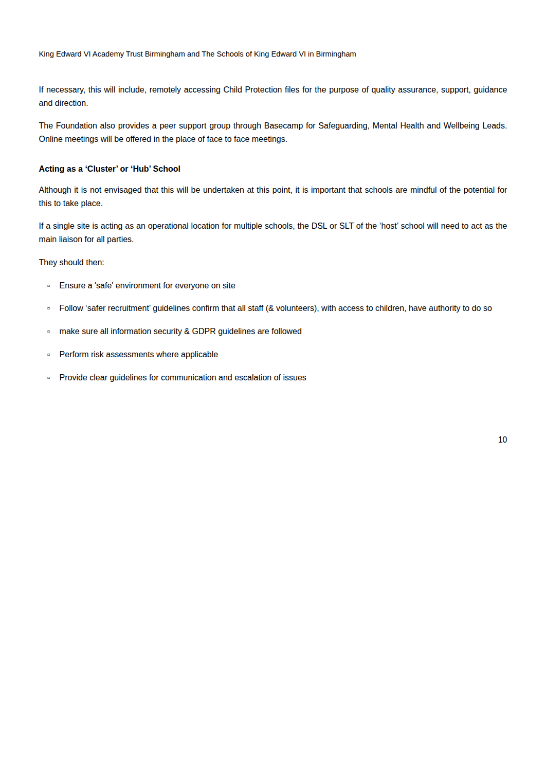King Edward VI Academy Trust Birmingham and The Schools of King Edward VI in Birmingham
If necessary, this will include, remotely accessing Child Protection files for the purpose of quality assurance, support, guidance and direction.
The Foundation also provides a peer support group through Basecamp for Safeguarding, Mental Health and Wellbeing Leads. Online meetings will be offered in the place of face to face meetings.
Acting as a ‘Cluster’ or ‘Hub’ School
Although it is not envisaged that this will be undertaken at this point, it is important that schools are mindful of the potential for this to take place.
If a single site is acting as an operational location for multiple schools, the DSL or SLT of the ‘host’ school will need to act as the main liaison for all parties.
They should then:
Ensure a 'safe' environment for everyone on site
Follow ‘safer recruitment’ guidelines confirm that all staff (& volunteers), with access to children, have authority to do so
make sure all information security & GDPR guidelines are followed
Perform risk assessments where applicable
Provide clear guidelines for communication and escalation of issues
10